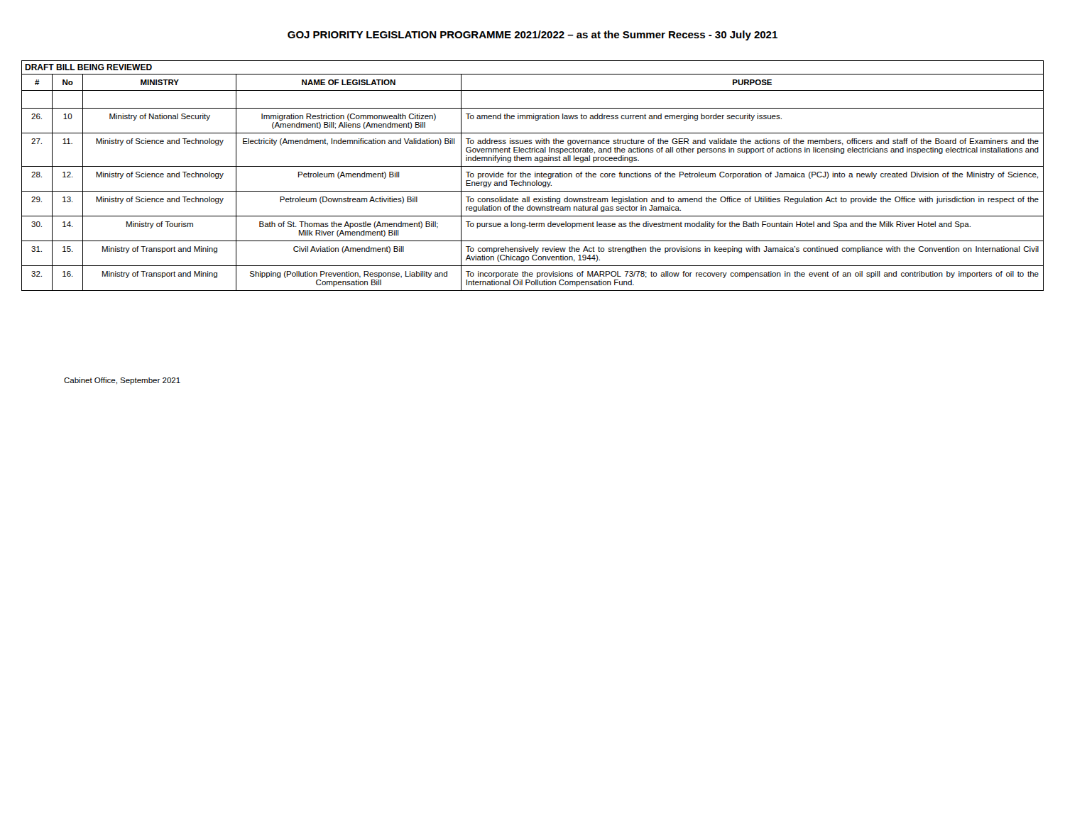GOJ PRIORITY LEGISLATION PROGRAMME 2021/2022 – as at the Summer Recess - 30 July 2021
DRAFT BILL BEING REVIEWED
| # | No | MINISTRY | NAME OF LEGISLATION | PURPOSE |
| --- | --- | --- | --- | --- |
| 26. | 10 | Ministry of National Security | Immigration Restriction (Commonwealth Citizen) (Amendment) Bill; Aliens (Amendment) Bill | To amend the immigration laws to address current and emerging border security issues. |
| 27. | 11. | Ministry of Science and Technology | Electricity (Amendment, Indemnification and Validation) Bill | To address issues with the governance structure of the GER and validate the actions of the members, officers and staff of the Board of Examiners and the Government Electrical Inspectorate, and the actions of all other persons in support of actions in licensing electricians and inspecting electrical installations and indemnifying them against all legal proceedings. |
| 28. | 12. | Ministry of Science and Technology | Petroleum (Amendment) Bill | To provide for the integration of the core functions of the Petroleum Corporation of Jamaica (PCJ) into a newly created Division of the Ministry of Science, Energy and Technology. |
| 29. | 13. | Ministry of Science and Technology | Petroleum (Downstream Activities) Bill | To consolidate all existing downstream legislation and to amend the Office of Utilities Regulation Act to provide the Office with jurisdiction in respect of the regulation of the downstream natural gas sector in Jamaica. |
| 30. | 14. | Ministry of Tourism | Bath of St. Thomas the Apostle (Amendment) Bill; Milk River (Amendment) Bill | To pursue a long-term development lease as the divestment modality for the Bath Fountain Hotel and Spa and the Milk River Hotel and Spa. |
| 31. | 15. | Ministry of Transport and Mining | Civil Aviation (Amendment) Bill | To comprehensively review the Act to strengthen the provisions in keeping with Jamaica’s continued compliance with the Convention on International Civil Aviation (Chicago Convention, 1944). |
| 32. | 16. | Ministry of Transport and Mining | Shipping (Pollution Prevention, Response, Liability and Compensation Bill | To incorporate the provisions of MARPOL 73/78; to allow for recovery compensation in the event of an oil spill and contribution by importers of oil to the International Oil Pollution Compensation Fund. |
Cabinet Office, September 2021